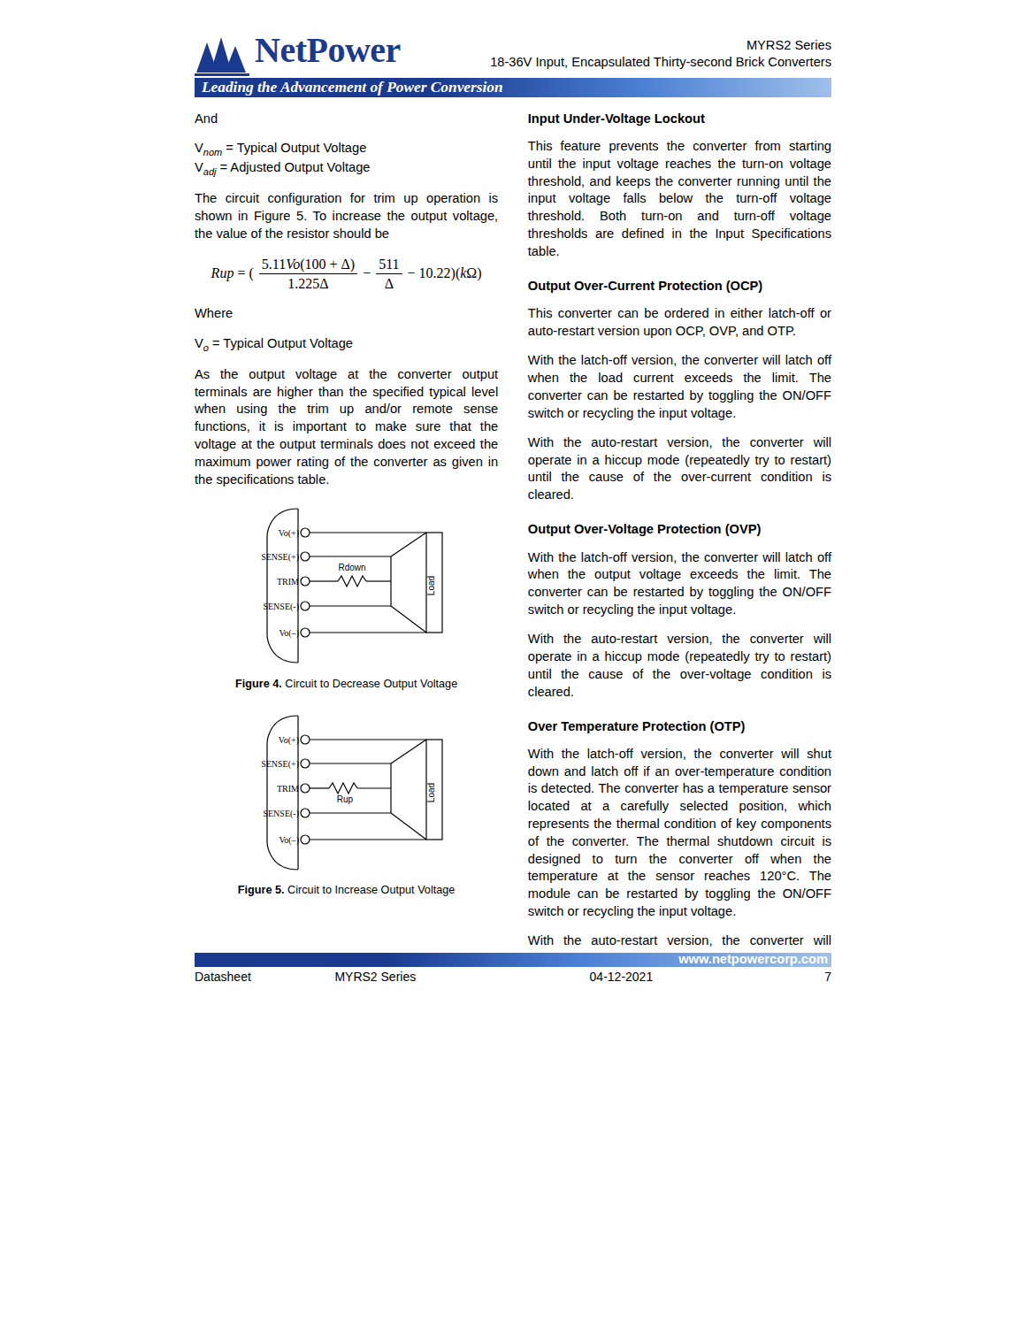Net Power
MYRS2 Series
18-36V Input, Encapsulated Thirty-second Brick Converters
Leading the Advancement of Power Conversion
And
Vnom = Typical Output Voltage
Vadj = Adjusted Output Voltage
The circuit configuration for trim up operation is shown in Figure 5. To increase the output voltage, the value of the resistor should be
Rup = ( 5.11Vo(100 + Δ) 1.225Δ − 511 Δ − 10.22)(k Ω)
Where
Vo = Typical Output Voltage
As the output voltage at the converter output terminals are higher than the specified typical level when using the trim up and/or remote sense functions, it is important to make sure that the voltage at the output terminals does not exceed the maximum power rating of the converter as given in the specifications table.
Vo(+) SENSE(+) TRIM Rdown SENSE(-) Vo(–) Load
Figure 4. Circuit to Decrease Output Voltage
Vo(+) SENSE(+) TRIM Rup SENSE(-) Vo(–) Load
Figure 5. Circuit to Increase Output Voltage
Input Under-Voltage Lockout
This feature prevents the converter from starting until the input voltage reaches the turn-on voltage threshold, and keeps the converter running until the input voltage falls below the turn-off voltage threshold. Both turn-on and turn-off voltage thresholds are defined in the Input Specifications table.
Output Over-Current Protection (OCP)
This converter can be ordered in either latch-off or auto-restart version upon OCP, OVP, and OTP.
With the latch-off version, the converter will latch off when the load current exceeds the limit. The converter can be restarted by toggling the ON/OFF switch or recycling the input voltage.
With the auto-restart version, the converter will operate in a hiccup mode (repeatedly try to restart) until the cause of the over-current condition is cleared.
Output Over-Voltage Protection (OVP)
With the latch-off version, the converter will latch off when the output voltage exceeds the limit. The converter can be restarted by toggling the ON/OFF switch or recycling the input voltage.
With the auto-restart version, the converter will operate in a hiccup mode (repeatedly try to restart) until the cause of the over-voltage condition is cleared.
Over Temperature Protection (OTP)
With the latch-off version, the converter will shut down and latch off if an over-temperature condition is detected. The converter has a temperature sensor located at a carefully selected position, which represents the thermal condition of key components of the converter. The thermal shutdown circuit is designed to turn the converter off when the temperature at the sensor reaches 120°C. The module can be restarted by toggling the ON/OFF switch or recycling the input voltage.
With the auto-restart version, the converter will resume operation after the converter cools down.
www.netpowercorp.com
Datasheet MYRS2 Series 04-12-2021 7